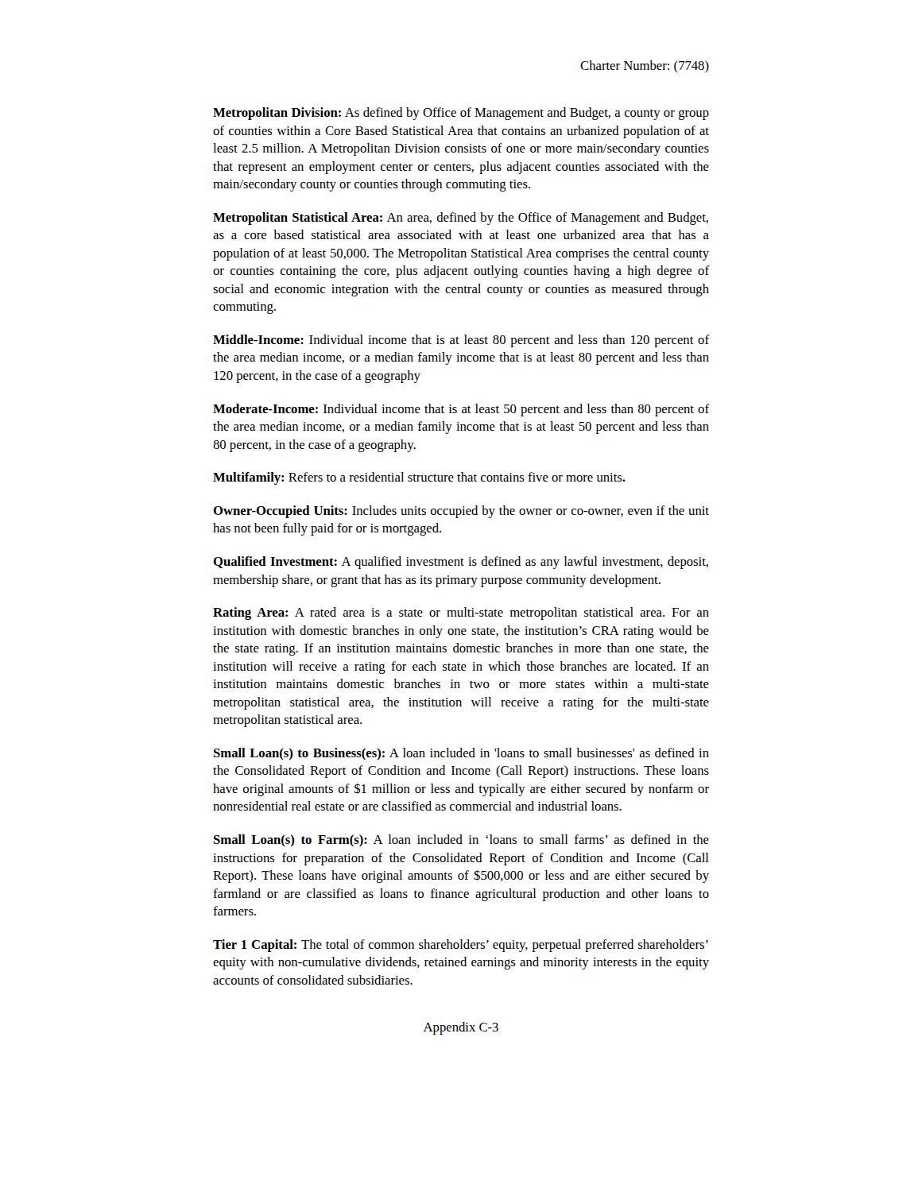Charter Number: (7748)
Metropolitan Division: As defined by Office of Management and Budget, a county or group of counties within a Core Based Statistical Area that contains an urbanized population of at least 2.5 million. A Metropolitan Division consists of one or more main/secondary counties that represent an employment center or centers, plus adjacent counties associated with the main/secondary county or counties through commuting ties.
Metropolitan Statistical Area: An area, defined by the Office of Management and Budget, as a core based statistical area associated with at least one urbanized area that has a population of at least 50,000. The Metropolitan Statistical Area comprises the central county or counties containing the core, plus adjacent outlying counties having a high degree of social and economic integration with the central county or counties as measured through commuting.
Middle-Income: Individual income that is at least 80 percent and less than 120 percent of the area median income, or a median family income that is at least 80 percent and less than 120 percent, in the case of a geography
Moderate-Income: Individual income that is at least 50 percent and less than 80 percent of the area median income, or a median family income that is at least 50 percent and less than 80 percent, in the case of a geography.
Multifamily: Refers to a residential structure that contains five or more units.
Owner-Occupied Units: Includes units occupied by the owner or co-owner, even if the unit has not been fully paid for or is mortgaged.
Qualified Investment: A qualified investment is defined as any lawful investment, deposit, membership share, or grant that has as its primary purpose community development.
Rating Area: A rated area is a state or multi-state metropolitan statistical area. For an institution with domestic branches in only one state, the institution’s CRA rating would be the state rating. If an institution maintains domestic branches in more than one state, the institution will receive a rating for each state in which those branches are located. If an institution maintains domestic branches in two or more states within a multi-state metropolitan statistical area, the institution will receive a rating for the multi-state metropolitan statistical area.
Small Loan(s) to Business(es): A loan included in 'loans to small businesses' as defined in the Consolidated Report of Condition and Income (Call Report) instructions. These loans have original amounts of $1 million or less and typically are either secured by nonfarm or nonresidential real estate or are classified as commercial and industrial loans.
Small Loan(s) to Farm(s): A loan included in ‘loans to small farms’ as defined in the instructions for preparation of the Consolidated Report of Condition and Income (Call Report). These loans have original amounts of $500,000 or less and are either secured by farmland or are classified as loans to finance agricultural production and other loans to farmers.
Tier 1 Capital: The total of common shareholders’ equity, perpetual preferred shareholders’ equity with non-cumulative dividends, retained earnings and minority interests in the equity accounts of consolidated subsidiaries.
Appendix C-3